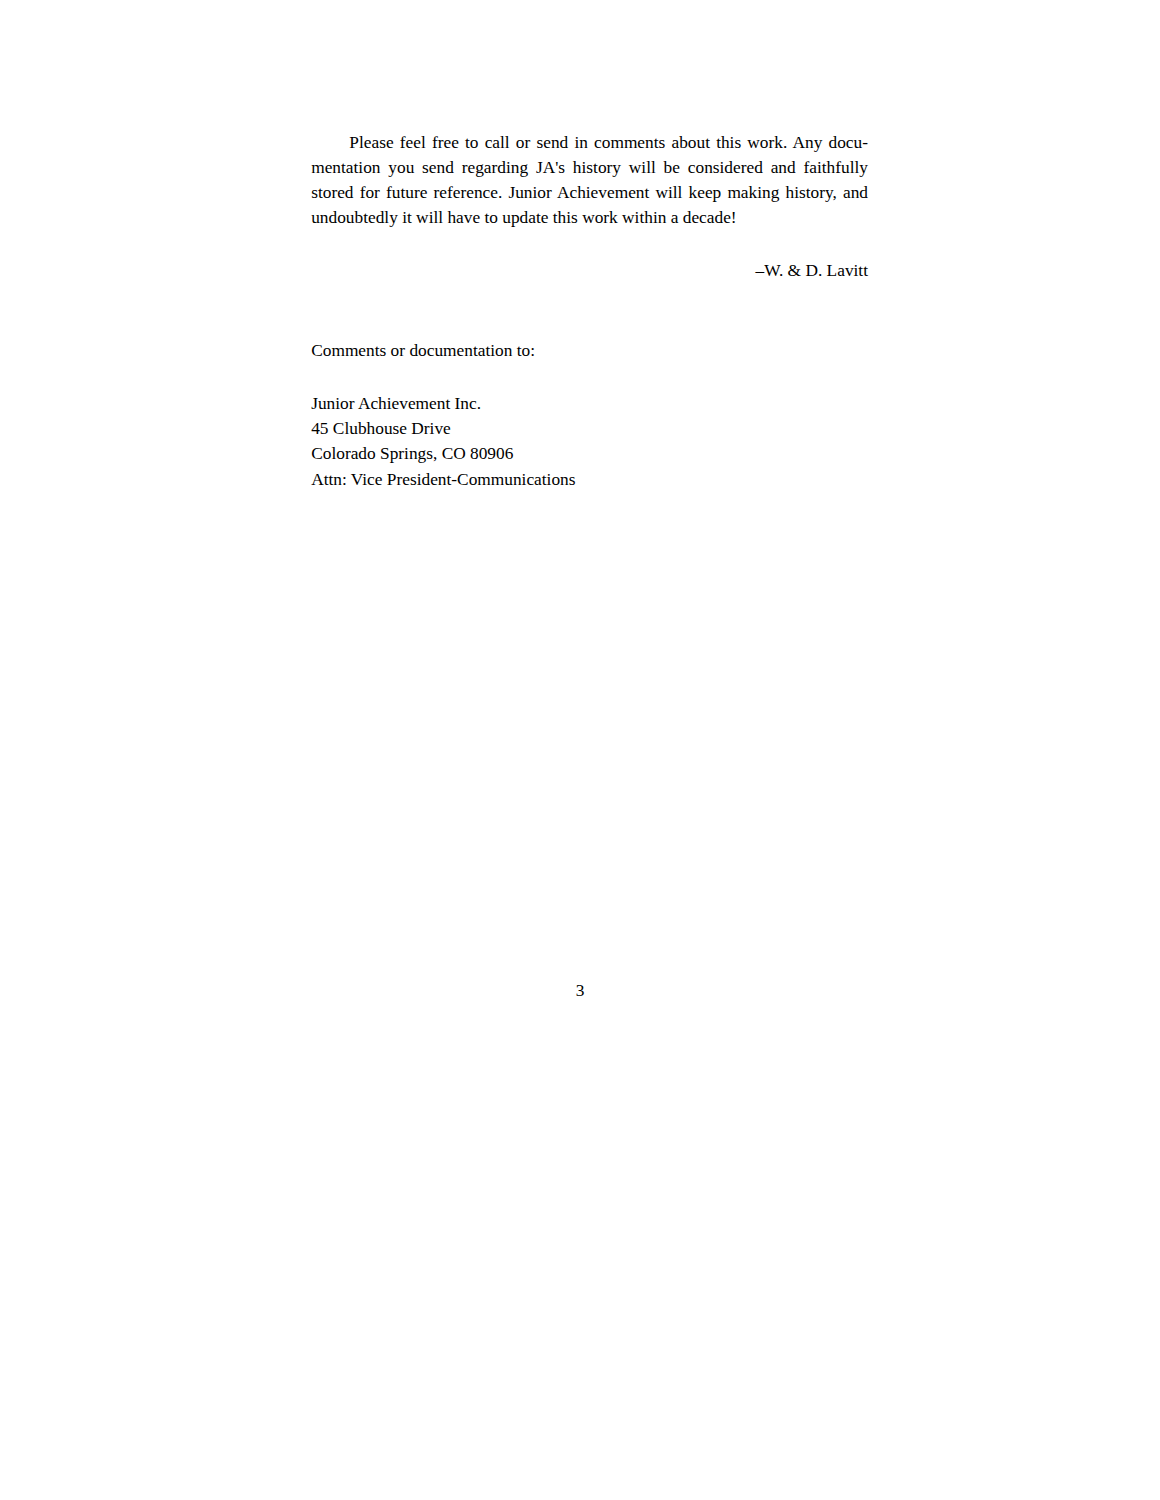Please feel free to call or send in comments about this work. Any documentation you send regarding JA's history will be considered and faithfully stored for future reference. Junior Achievement will keep making history, and undoubtedly it will have to update this work within a decade!
–W. & D. Lavitt
Comments or documentation to:
Junior Achievement Inc.
45 Clubhouse Drive
Colorado Springs, CO 80906
Attn: Vice President-Communications
3